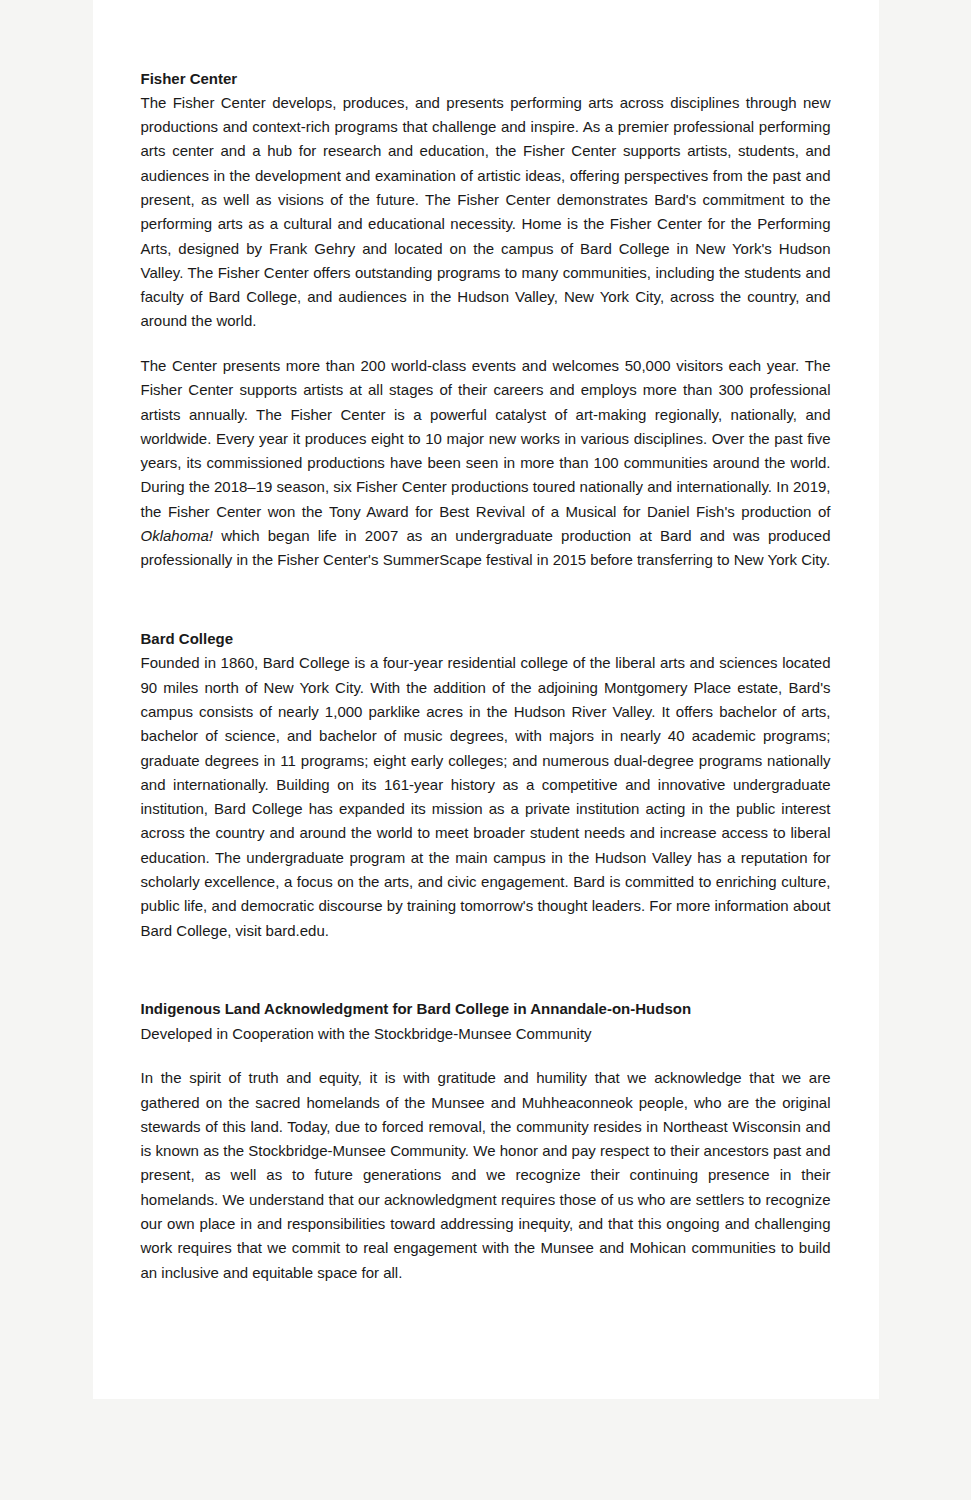Fisher Center
The Fisher Center develops, produces, and presents performing arts across disciplines through new productions and context-rich programs that challenge and inspire. As a premier professional performing arts center and a hub for research and education, the Fisher Center supports artists, students, and audiences in the development and examination of artistic ideas, offering perspectives from the past and present, as well as visions of the future. The Fisher Center demonstrates Bard's commitment to the performing arts as a cultural and educational necessity. Home is the Fisher Center for the Performing Arts, designed by Frank Gehry and located on the campus of Bard College in New York's Hudson Valley. The Fisher Center offers outstanding programs to many communities, including the students and faculty of Bard College, and audiences in the Hudson Valley, New York City, across the country, and around the world.
The Center presents more than 200 world-class events and welcomes 50,000 visitors each year. The Fisher Center supports artists at all stages of their careers and employs more than 300 professional artists annually. The Fisher Center is a powerful catalyst of art-making regionally, nationally, and worldwide. Every year it produces eight to 10 major new works in various disciplines. Over the past five years, its commissioned productions have been seen in more than 100 communities around the world. During the 2018–19 season, six Fisher Center productions toured nationally and internationally. In 2019, the Fisher Center won the Tony Award for Best Revival of a Musical for Daniel Fish's production of Oklahoma! which began life in 2007 as an undergraduate production at Bard and was produced professionally in the Fisher Center's SummerScape festival in 2015 before transferring to New York City.
Bard College
Founded in 1860, Bard College is a four-year residential college of the liberal arts and sciences located 90 miles north of New York City. With the addition of the adjoining Montgomery Place estate, Bard's campus consists of nearly 1,000 parklike acres in the Hudson River Valley. It offers bachelor of arts, bachelor of science, and bachelor of music degrees, with majors in nearly 40 academic programs; graduate degrees in 11 programs; eight early colleges; and numerous dual-degree programs nationally and internationally. Building on its 161-year history as a competitive and innovative undergraduate institution, Bard College has expanded its mission as a private institution acting in the public interest across the country and around the world to meet broader student needs and increase access to liberal education. The undergraduate program at the main campus in the Hudson Valley has a reputation for scholarly excellence, a focus on the arts, and civic engagement. Bard is committed to enriching culture, public life, and democratic discourse by training tomorrow's thought leaders. For more information about Bard College, visit bard.edu.
Indigenous Land Acknowledgment for Bard College in Annandale-on-Hudson
Developed in Cooperation with the Stockbridge-Munsee Community
In the spirit of truth and equity, it is with gratitude and humility that we acknowledge that we are gathered on the sacred homelands of the Munsee and Muhheaconneok people, who are the original stewards of this land. Today, due to forced removal, the community resides in Northeast Wisconsin and is known as the Stockbridge-Munsee Community. We honor and pay respect to their ancestors past and present, as well as to future generations and we recognize their continuing presence in their homelands. We understand that our acknowledgment requires those of us who are settlers to recognize our own place in and responsibilities toward addressing inequity, and that this ongoing and challenging work requires that we commit to real engagement with the Munsee and Mohican communities to build an inclusive and equitable space for all.